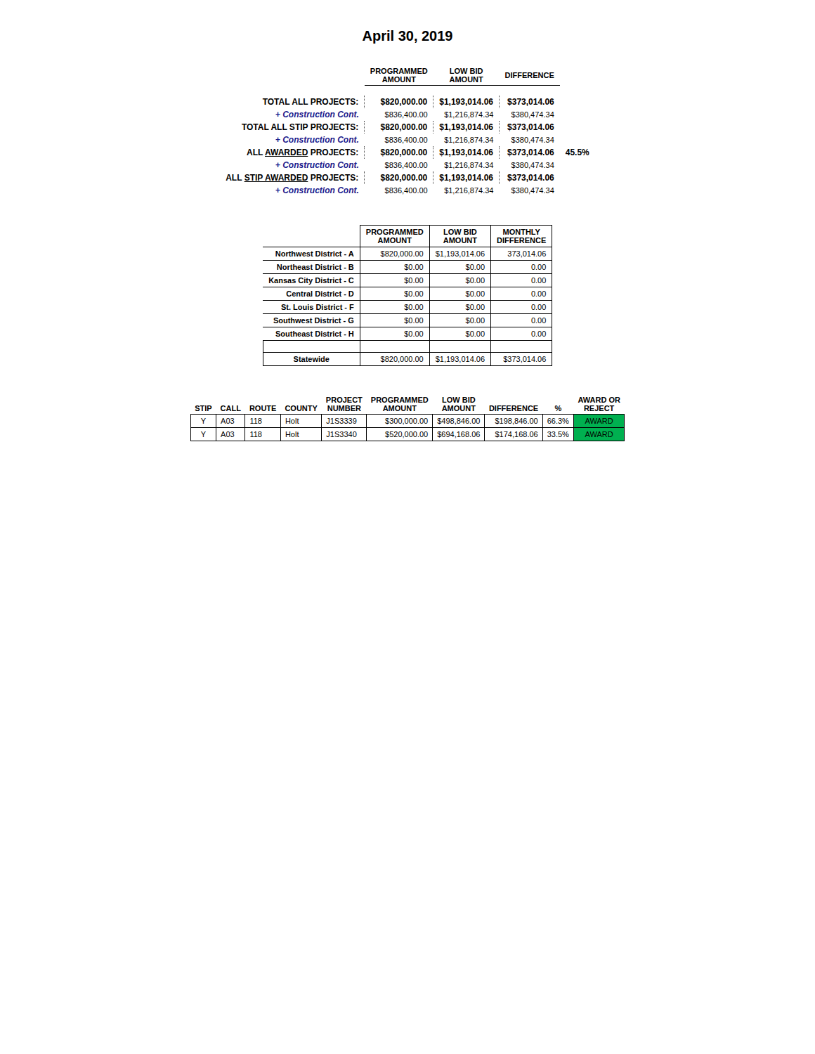April 30, 2019
| | PROGRAMMED AMOUNT | LOW BID AMOUNT | DIFFERENCE | |
| TOTAL ALL PROJECTS: | $820,000.00 | $1,193,014.06 | $373,014.06 | |
| + Construction Cont. | $836,400.00 | $1,216,874.34 | $380,474.34 | |
| TOTAL ALL STIP PROJECTS: | $820,000.00 | $1,193,014.06 | $373,014.06 | |
| + Construction Cont. | $836,400.00 | $1,216,874.34 | $380,474.34 | |
| ALL AWARDED PROJECTS: | $820,000.00 | $1,193,014.06 | $373,014.06 | 45.5% |
| + Construction Cont. | $836,400.00 | $1,216,874.34 | $380,474.34 | |
| ALL STIP AWARDED PROJECTS: | $820,000.00 | $1,193,014.06 | $373,014.06 | |
| + Construction Cont. | $836,400.00 | $1,216,874.34 | $380,474.34 | |
| | PROGRAMMED AMOUNT | LOW BID AMOUNT | MONTHLY DIFFERENCE |
| Northwest District - A | $820,000.00 | $1,193,014.06 | 373,014.06 |
| Northeast District - B | $0.00 | $0.00 | 0.00 |
| Kansas City District - C | $0.00 | $0.00 | 0.00 |
| Central District - D | $0.00 | $0.00 | 0.00 |
| St. Louis District - F | $0.00 | $0.00 | 0.00 |
| Southwest District - G | $0.00 | $0.00 | 0.00 |
| Southeast District - H | $0.00 | $0.00 | 0.00 |
| Statewide | $820,000.00 | $1,193,014.06 | $373,014.06 |
| STIP | CALL | ROUTE | COUNTY | PROJECT NUMBER | PROGRAMMED AMOUNT | LOW BID AMOUNT | DIFFERENCE | % | AWARD OR REJECT |
| --- | --- | --- | --- | --- | --- | --- | --- | --- | --- |
| Y | A03 | 118 | Holt | J1S3339 | $300,000.00 | $498,846.00 | $198,846.00 | 66.3% | AWARD |
| Y | A03 | 118 | Holt | J1S3340 | $520,000.00 | $694,168.06 | $174,168.06 | 33.5% | AWARD |